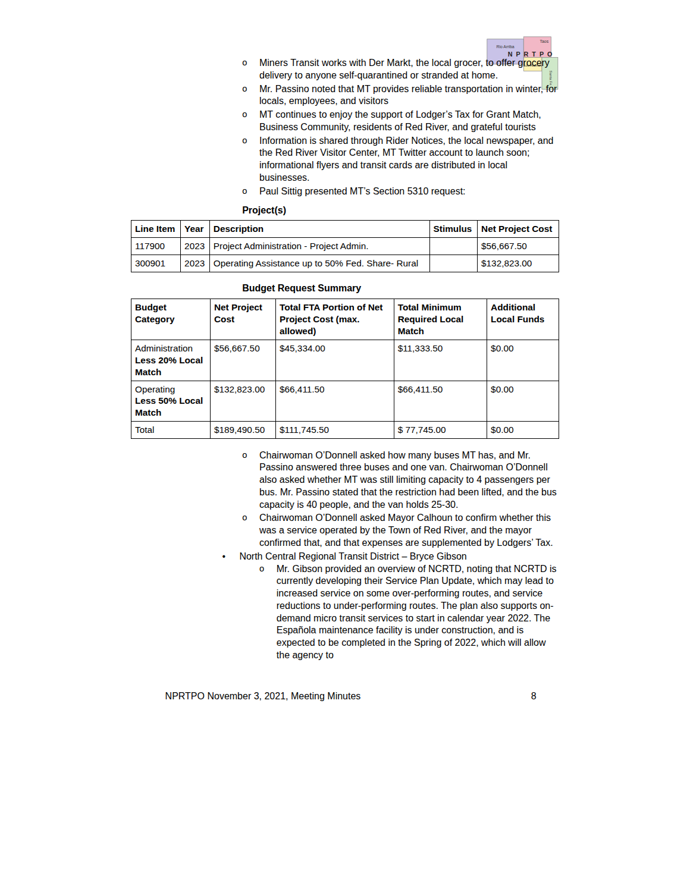Rio Arriba Taos Los Alamos Santa Fe N P R T P O
Miners Transit works with Der Markt, the local grocer, to offer grocery delivery to anyone self-quarantined or stranded at home.
Mr. Passino noted that MT provides reliable transportation in winter, for locals, employees, and visitors
MT continues to enjoy the support of Lodger’s Tax for Grant Match, Business Community, residents of Red River, and grateful tourists
Information is shared through Rider Notices, the local newspaper, and the Red River Visitor Center, MT Twitter account to launch soon; informational flyers and transit cards are distributed in local businesses.
Paul Sittig presented MT’s Section 5310 request:
Project(s)
| Line Item | Year | Description | Stimulus | Net Project Cost |
| --- | --- | --- | --- | --- |
| 117900 | 2023 | Project Administration - Project Admin. | | $56,667.50 |
| 300901 | 2023 | Operating Assistance up to 50% Fed. Share- Rural | | $132,823.00 |
Budget Request Summary
| Budget Category | Net Project Cost | Total FTA Portion of Net Project Cost (max. allowed) | Total Minimum Required Local Match | Additional Local Funds |
| --- | --- | --- | --- | --- |
| Administration Less 20% Local Match | $56,667.50 | $45,334.00 | $11,333.50 | $0.00 |
| Operating Less 50% Local Match | $132,823.00 | $66,411.50 | $66,411.50 | $0.00 |
| Total | $189,490.50 | $111,745.50 | $ 77,745.00 | $0.00 |
Chairwoman O’Donnell asked how many buses MT has, and Mr. Passino answered three buses and one van. Chairwoman O’Donnell also asked whether MT was still limiting capacity to 4 passengers per bus. Mr. Passino stated that the restriction had been lifted, and the bus capacity is 40 people, and the van holds 25-30.
Chairwoman O’Donnell asked Mayor Calhoun to confirm whether this was a service operated by the Town of Red River, and the mayor confirmed that, and that expenses are supplemented by Lodgers’ Tax.
North Central Regional Transit District – Bryce Gibson
Mr. Gibson provided an overview of NCRTD, noting that NCRTD is currently developing their Service Plan Update, which may lead to increased service on some over-performing routes, and service reductions to under-performing routes. The plan also supports on-demand micro transit services to start in calendar year 2022. The Española maintenance facility is under construction, and is expected to be completed in the Spring of 2022, which will allow the agency to
NPRTPO November 3, 2021, Meeting Minutes
8